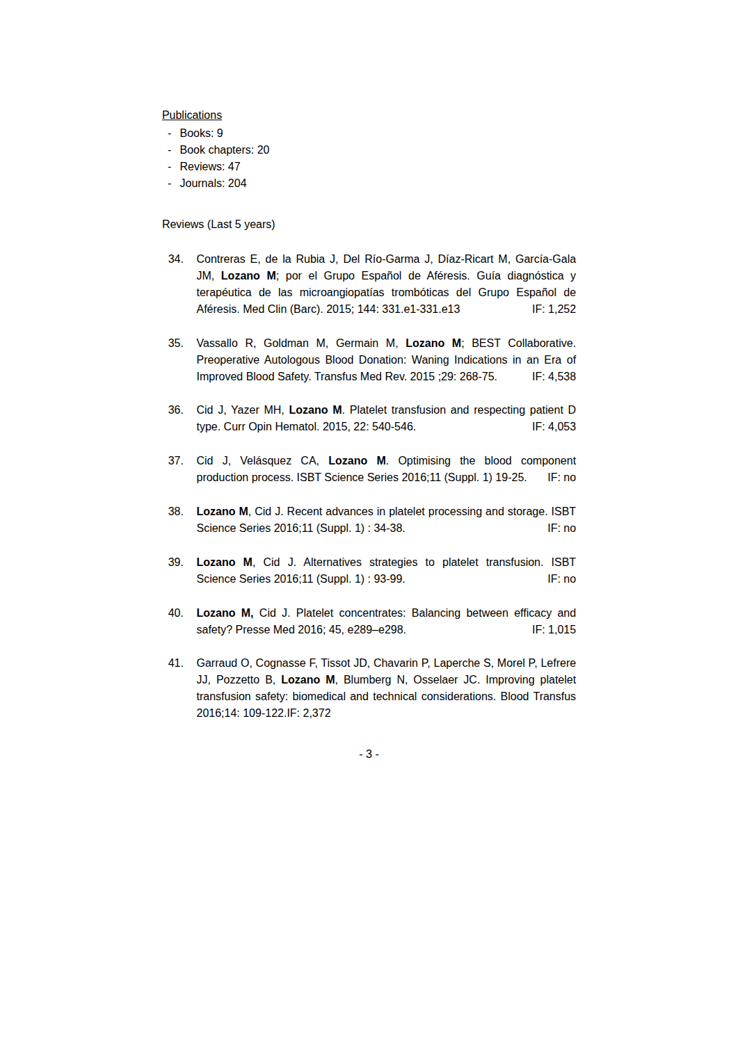Publications
Books: 9
Book chapters: 20
Reviews: 47
Journals: 204
Reviews (Last 5 years)
Contreras E, de la Rubia J, Del Río-Garma J, Díaz-Ricart M, García-Gala JM, Lozano M; por el Grupo Español de Aféresis. Guía diagnóstica y terapéutica de las microangiopatías trombóticas del Grupo Español de Aféresis. Med Clin (Barc). 2015; 144: 331.e1-331.e13IF: 1,252
Vassallo R, Goldman M, Germain M, Lozano M; BEST Collaborative. Preoperative Autologous Blood Donation: Waning Indications in an Era of Improved Blood Safety. Transfus Med Rev. 2015 ;29: 268-75.IF: 4,538
Cid J, Yazer MH, Lozano M. Platelet transfusion and respecting patient D type. Curr Opin Hematol. 2015, 22: 540-546.IF: 4,053
Cid J, Velásquez CA, Lozano M. Optimising the blood component production process. ISBT Science Series 2016;11 (Suppl. 1) 19-25.IF: no
Lozano M, Cid J. Recent advances in platelet processing and storage. ISBT Science Series 2016;11 (Suppl. 1) : 34-38.IF: no
Lozano M, Cid J. Alternatives strategies to platelet transfusion. ISBT Science Series 2016;11 (Suppl. 1) : 93-99.IF: no
Lozano M, Cid J. Platelet concentrates: Balancing between efficacy and safety? Presse Med 2016; 45, e289–e298.IF: 1,015
Garraud O, Cognasse F, Tissot JD, Chavarin P, Laperche S, Morel P, Lefrere JJ, Pozzetto B, Lozano M, Blumberg N, Osselaer JC. Improving platelet transfusion safety: biomedical and technical considerations. Blood Transfus 2016;14: 109-122.IF: 2,372
- 3 -